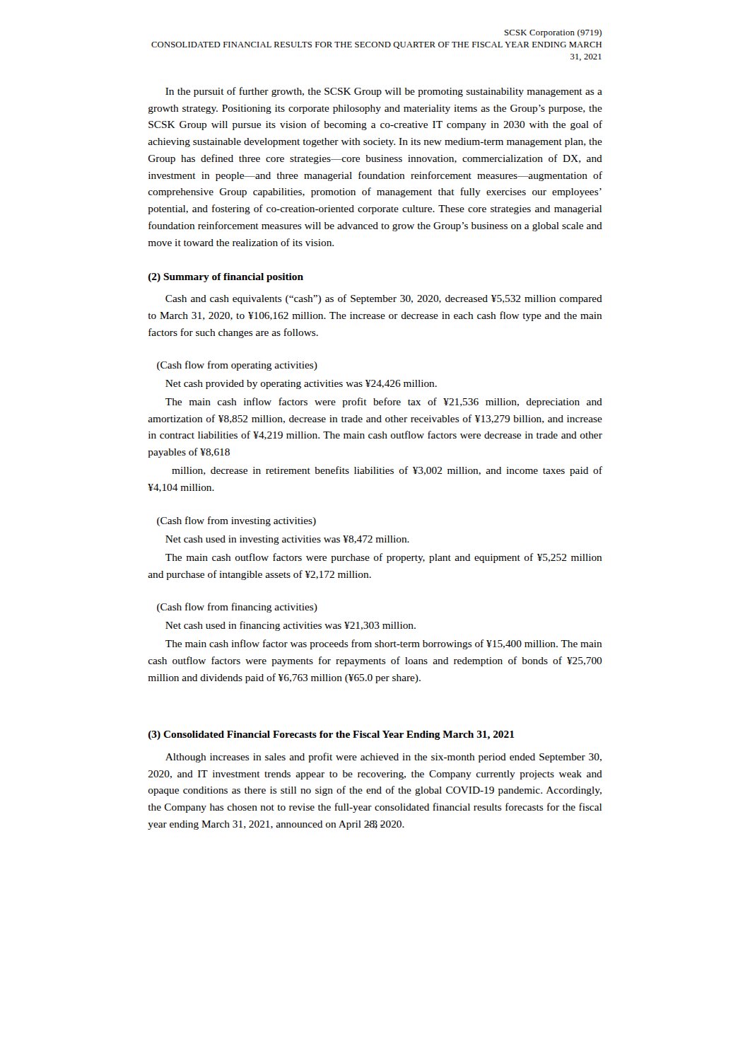SCSK Corporation (9719) CONSOLIDATED FINANCIAL RESULTS FOR THE SECOND QUARTER OF THE FISCAL YEAR ENDING MARCH 31, 2021
In the pursuit of further growth, the SCSK Group will be promoting sustainability management as a growth strategy. Positioning its corporate philosophy and materiality items as the Group’s purpose, the SCSK Group will pursue its vision of becoming a co-creative IT company in 2030 with the goal of achieving sustainable development together with society. In its new medium-term management plan, the Group has defined three core strategies—core business innovation, commercialization of DX, and investment in people—and three managerial foundation reinforcement measures—augmentation of comprehensive Group capabilities, promotion of management that fully exercises our employees’ potential, and fostering of co-creation-oriented corporate culture. These core strategies and managerial foundation reinforcement measures will be advanced to grow the Group’s business on a global scale and move it toward the realization of its vision.
(2) Summary of financial position
Cash and cash equivalents (“cash”) as of September 30, 2020, decreased ¥5,532 million compared to March 31, 2020, to ¥106,162 million. The increase or decrease in each cash flow type and the main factors for such changes are as follows.
(Cash flow from operating activities)
Net cash provided by operating activities was ¥24,426 million.
The main cash inflow factors were profit before tax of ¥21,536 million, depreciation and amortization of ¥8,852 million, decrease in trade and other receivables of ¥13,279 billion, and increase in contract liabilities of ¥4,219 million. The main cash outflow factors were decrease in trade and other payables of ¥8,618
million, decrease in retirement benefits liabilities of ¥3,002 million, and income taxes paid of ¥4,104 million.
(Cash flow from investing activities)
Net cash used in investing activities was ¥8,472 million.
The main cash outflow factors were purchase of property, plant and equipment of ¥5,252 million and purchase of intangible assets of ¥2,172 million.
(Cash flow from financing activities)
Net cash used in financing activities was ¥21,303 million.
The main cash inflow factor was proceeds from short-term borrowings of ¥15,400 million. The main cash outflow factors were payments for repayments of loans and redemption of bonds of ¥25,700 million and dividends paid of ¥6,763 million (¥65.0 per share).
(3) Consolidated Financial Forecasts for the Fiscal Year Ending March 31, 2021
Although increases in sales and profit were achieved in the six-month period ended September 30, 2020, and IT investment trends appear to be recovering, the Company currently projects weak and opaque conditions as there is still no sign of the end of the global COVID-19 pandemic. Accordingly, the Company has chosen not to revise the full-year consolidated financial results forecasts for the fiscal year ending March 31, 2021, announced on April 28, 2020.
- 3 -